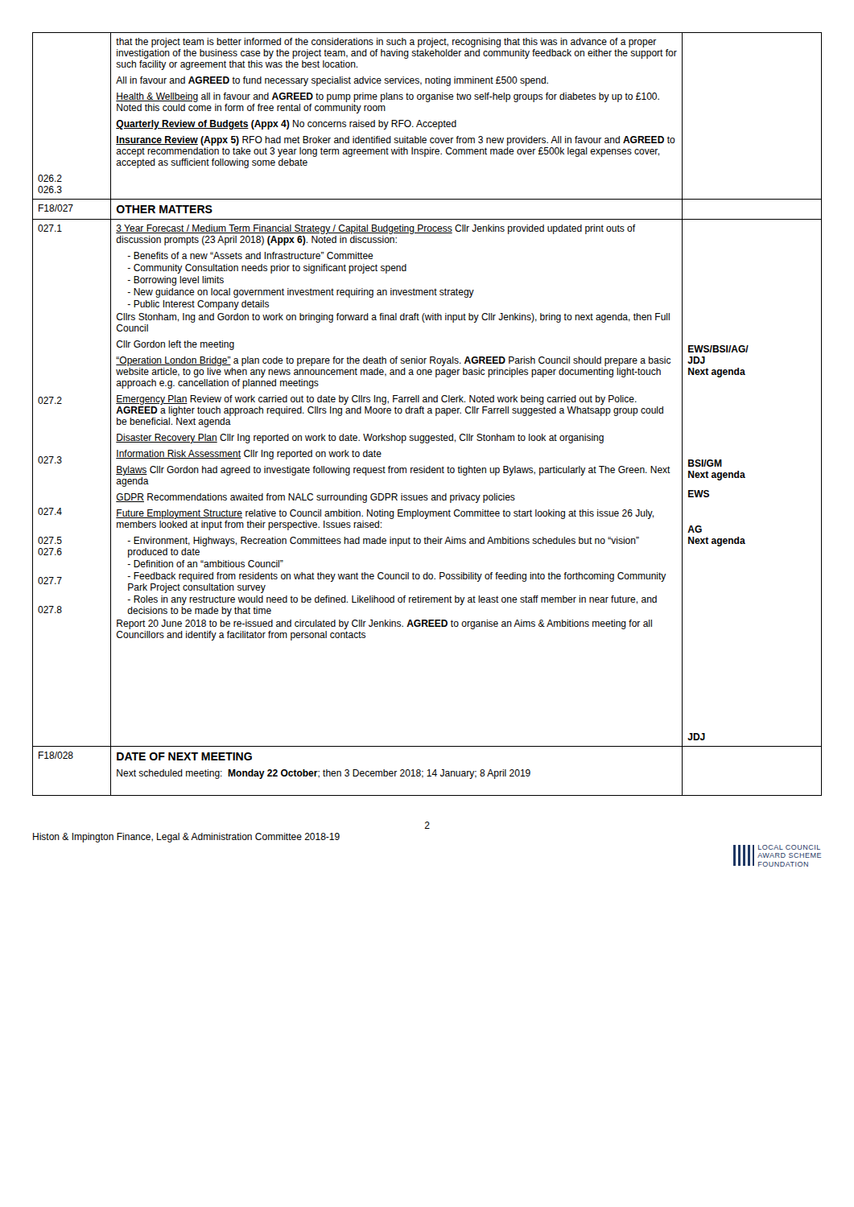| 026.2 026.3 | that the project team is better informed of the considerations in such a project, recognising that this was in advance of a proper investigation of the business case by the project team, and of having stakeholder and community feedback on either the support for such facility or agreement that this was the best location. All in favour and AGREED to fund necessary specialist advice services, noting imminent £500 spend. Health & Wellbeing all in favour and AGREED to pump prime plans to organise two self-help groups for diabetes by up to £100. Noted this could come in form of free rental of community room Quarterly Review of Budgets (Appx 4) No concerns raised by RFO. Accepted Insurance Review (Appx 5) RFO had met Broker and identified suitable cover from 3 new providers. All in favour and AGREED to accept recommendation to take out 3 year long term agreement with Inspire. Comment made over £500k legal expenses cover, accepted as sufficient following some debate | |
| F18/027 | OTHER MATTERS | |
| 027.1 027.2 027.3 027.4 027.5 027.6 027.7 027.8 | 3 Year Forecast / Medium Term Financial Strategy / Capital Budgeting Process Cllr Jenkins provided updated print outs of discussion prompts (23 April 2018) (Appx 6) . Noted in discussion: Benefits of a new “Assets and Infrastructure” Committee Community Consultation needs prior to significant project spend Borrowing level limits New guidance on local government investment requiring an investment strategy Public Interest Company details Cllrs Stonham, Ing and Gordon to work on bringing forward a final draft (with input by Cllr Jenkins), bring to next agenda, then Full Council Cllr Gordon left the meeting “Operation London Bridge” a plan code to prepare for the death of senior Royals. AGREED Parish Council should prepare a basic website article, to go live when any news announcement made, and a one pager basic principles paper documenting light-touch approach e.g. cancellation of planned meetings Emergency Plan Review of work carried out to date by Cllrs Ing, Farrell and Clerk. Noted work being carried out by Police. AGREED a lighter touch approach required. Cllrs Ing and Moore to draft a paper. Cllr Farrell suggested a Whatsapp group could be beneficial. Next agenda Disaster Recovery Plan Cllr Ing reported on work to date. Workshop suggested, Cllr Stonham to look at organising Information Risk Assessment Cllr Ing reported on work to date Bylaws Cllr Gordon had agreed to investigate following request from resident to tighten up Bylaws, particularly at The Green. Next agenda GDPR Recommendations awaited from NALC surrounding GDPR issues and privacy policies Future Employment Structure relative to Council ambition. Noting Employment Committee to start looking at this issue 26 July, members looked at input from their perspective. Issues raised: Environment, Highways, Recreation Committees had made input to their Aims and Ambitions schedules but no “vision” produced to date Definition of an “ambitious Council” Feedback required from residents on what they want the Council to do. Possibility of feeding into the forthcoming Community Park Project consultation survey Roles in any restructure would need to be defined. Likelihood of retirement by at least one staff member in near future, and decisions to be made by that time Report 20 June 2018 to be re-issued and circulated by Cllr Jenkins. AGREED to organise an Aims & Ambitions meeting for all Councillors and identify a facilitator from personal contacts | EWS/BSI/AG/ JDJ Next agenda BSI/GM Next agenda EWS AG Next agenda JDJ |
| F18/028 | DATE OF NEXT MEETING Next scheduled meeting: Monday 22 October ; then 3 December 2018; 14 January; 8 April 2019 | |
2
Histon & Impington Finance, Legal & Administration Committee 2018-19
LOCAL COUNCIL AWARD SCHEME FOUNDATION